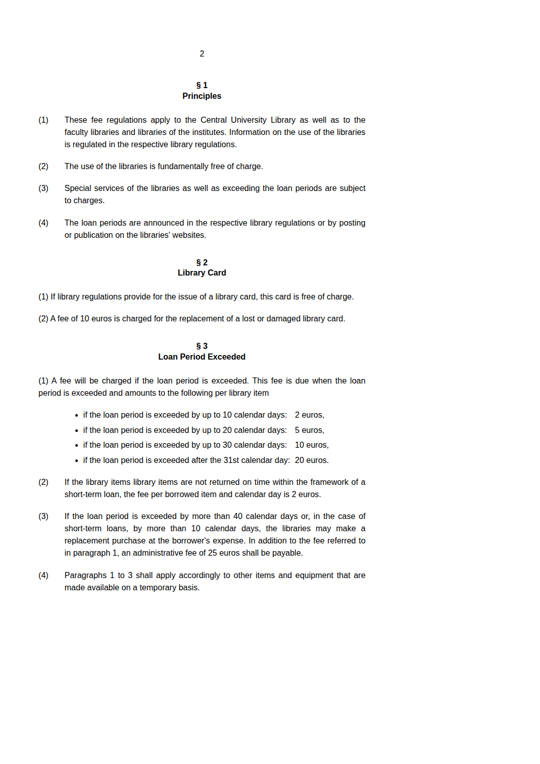2
§ 1 Principles
(1)
These fee regulations apply to the Central University Library as well as to the faculty libraries and libraries of the institutes. Information on the use of the libraries is regulated in the respective library regulations.
(2)
The use of the libraries is fundamentally free of charge.
(3)
Special services of the libraries as well as exceeding the loan periods are subject to charges.
(4)
The loan periods are announced in the respective library regulations or by posting or publication on the libraries' websites.
§ 2 Library Card
(1) If library regulations provide for the issue of a library card, this card is free of charge.
(2) A fee of 10 euros is charged for the replacement of a lost or damaged library card.
§ 3 Loan Period Exceeded
(1) A fee will be charged if the loan period is exceeded. This fee is due when the loan period is exceeded and amounts to the following per library item
if the loan period is exceeded by up to 10 calendar days: 2 euros,
if the loan period is exceeded by up to 20 calendar days: 5 euros,
if the loan period is exceeded by up to 30 calendar days: 10 euros,
if the loan period is exceeded after the 31st calendar day: 20 euros.
(2)
If the library items library items are not returned on time within the framework of a short-term loan, the fee per borrowed item and calendar day is 2 euros.
(3)
If the loan period is exceeded by more than 40 calendar days or, in the case of short-term loans, by more than 10 calendar days, the libraries may make a replacement purchase at the borrower's expense. In addition to the fee referred to in paragraph 1, an administrative fee of 25 euros shall be payable.
(4)
Paragraphs 1 to 3 shall apply accordingly to other items and equipment that are made available on a temporary basis.